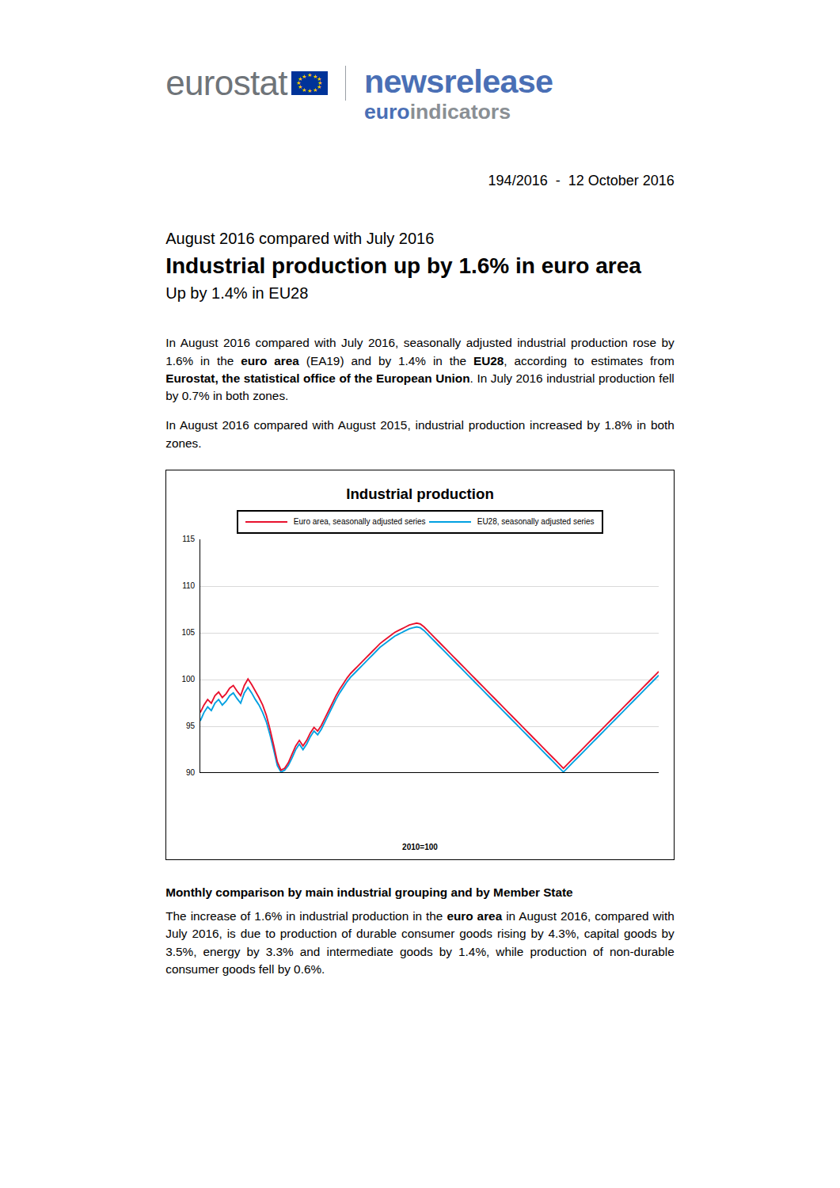eurostat ★ ★ ★ ★ ★ ★ ★ ★ ★ ★ ★ ★
newsrelease euro indicators
194/2016 - 12 October 2016
August 2016 compared with July 2016
Industrial production up by 1.6% in euro area
Up by 1.4% in EU28
In August 2016 compared with July 2016, seasonally adjusted industrial production rose by 1.6% in the euro area (EA19) and by 1.4% in the EU28, according to estimates from Eurostat, the statistical office of the European Union. In July 2016 industrial production fell by 0.7% in both zones.
In August 2016 compared with August 2015, industrial production increased by 1.8% in both zones.
Industrial production
Euro area, seasonally adjusted series
EU28, seasonally adjusted series
115
110
105
100
95
90
08-2007 11-2007 02-2008 05-2008 08-2008 11-2008 02-2009 05-2009 08-2009 11-2009 02-2010 05-2010 08-2010 11-2010 02-2011 05-2011 08-2011 11-2011 02-2012 05-2012 08-2012 11-2012 02-2013 05-2013 08-2013 11-2013 02-2014 05-2014 08-2014 11-2014 02-2015 05-2015 08-2015 11-2015 02-2016 05-2016 08-2016
2010=100
Monthly comparison by main industrial grouping and by Member State
The increase of 1.6% in industrial production in the euro area in August 2016, compared with July 2016, is due to production of durable consumer goods rising by 4.3%, capital goods by 3.5%, energy by 3.3% and intermediate goods by 1.4%, while production of non-durable consumer goods fell by 0.6%.